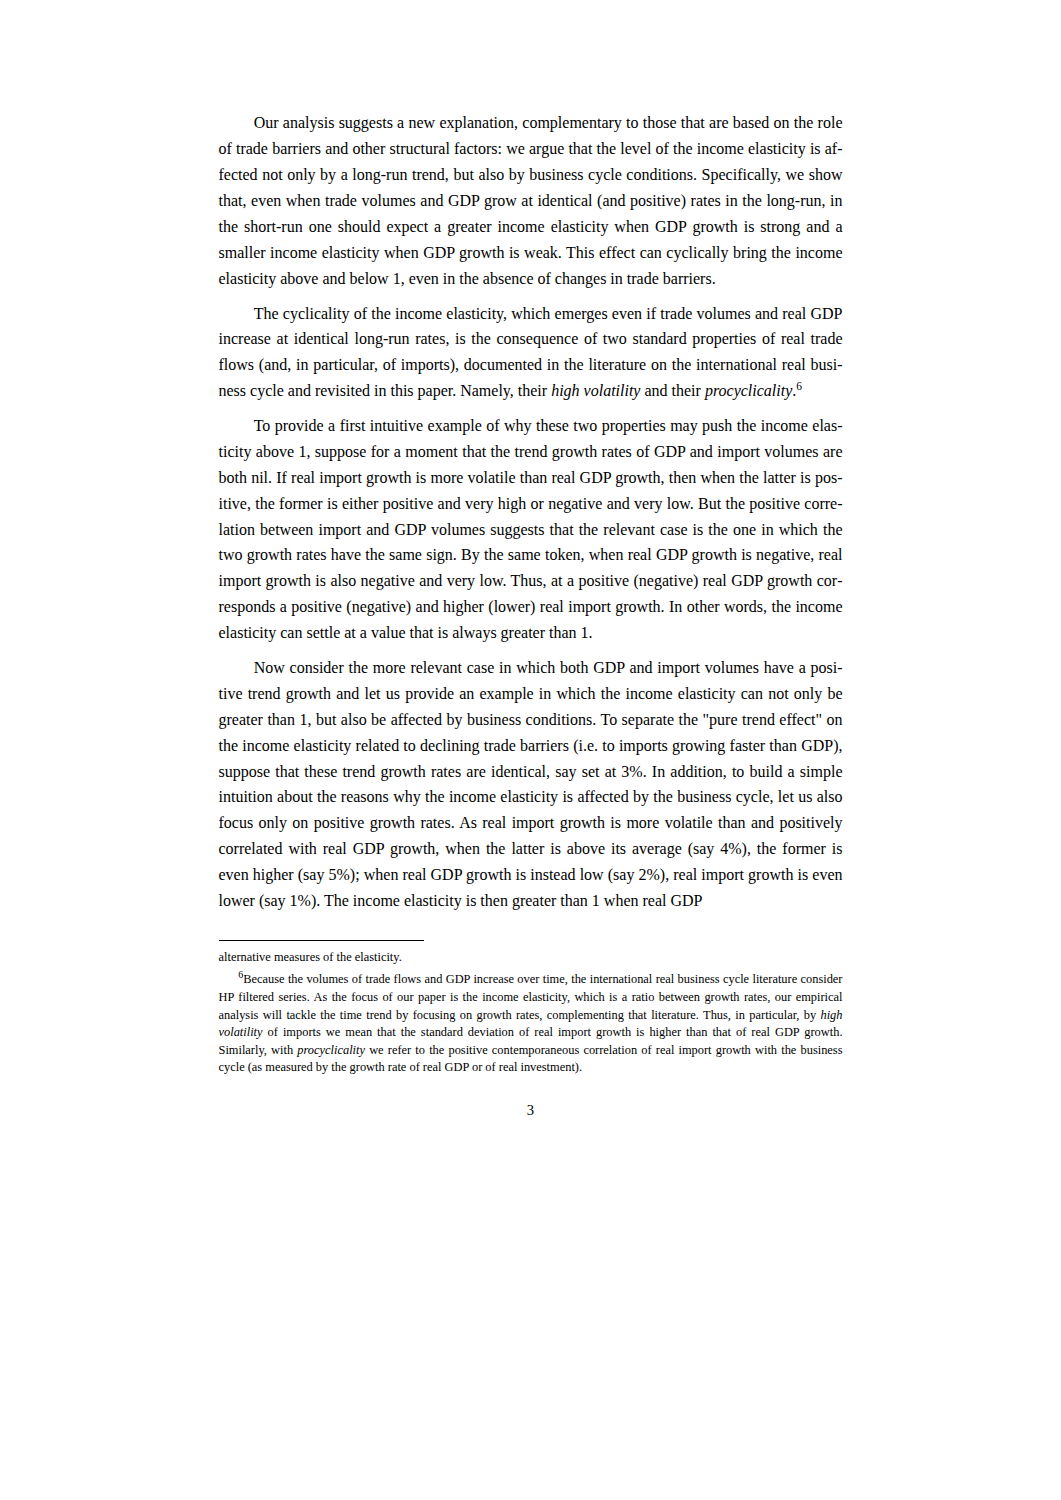Our analysis suggests a new explanation, complementary to those that are based on the role of trade barriers and other structural factors: we argue that the level of the income elasticity is affected not only by a long-run trend, but also by business cycle conditions. Specifically, we show that, even when trade volumes and GDP grow at identical (and positive) rates in the long-run, in the short-run one should expect a greater income elasticity when GDP growth is strong and a smaller income elasticity when GDP growth is weak. This effect can cyclically bring the income elasticity above and below 1, even in the absence of changes in trade barriers.
The cyclicality of the income elasticity, which emerges even if trade volumes and real GDP increase at identical long-run rates, is the consequence of two standard properties of real trade flows (and, in particular, of imports), documented in the literature on the international real business cycle and revisited in this paper. Namely, their high volatility and their procyclicality.6
To provide a first intuitive example of why these two properties may push the income elasticity above 1, suppose for a moment that the trend growth rates of GDP and import volumes are both nil. If real import growth is more volatile than real GDP growth, then when the latter is positive, the former is either positive and very high or negative and very low. But the positive correlation between import and GDP volumes suggests that the relevant case is the one in which the two growth rates have the same sign. By the same token, when real GDP growth is negative, real import growth is also negative and very low. Thus, at a positive (negative) real GDP growth corresponds a positive (negative) and higher (lower) real import growth. In other words, the income elasticity can settle at a value that is always greater than 1.
Now consider the more relevant case in which both GDP and import volumes have a positive trend growth and let us provide an example in which the income elasticity can not only be greater than 1, but also be affected by business conditions. To separate the "pure trend effect" on the income elasticity related to declining trade barriers (i.e. to imports growing faster than GDP), suppose that these trend growth rates are identical, say set at 3%. In addition, to build a simple intuition about the reasons why the income elasticity is affected by the business cycle, let us also focus only on positive growth rates. As real import growth is more volatile than and positively correlated with real GDP growth, when the latter is above its average (say 4%), the former is even higher (say 5%); when real GDP growth is instead low (say 2%), real import growth is even lower (say 1%). The income elasticity is then greater than 1 when real GDP
alternative measures of the elasticity.
6Because the volumes of trade flows and GDP increase over time, the international real business cycle literature consider HP filtered series. As the focus of our paper is the income elasticity, which is a ratio between growth rates, our empirical analysis will tackle the time trend by focusing on growth rates, complementing that literature. Thus, in particular, by high volatility of imports we mean that the standard deviation of real import growth is higher than that of real GDP growth. Similarly, with procyclicality we refer to the positive contemporaneous correlation of real import growth with the business cycle (as measured by the growth rate of real GDP or of real investment).
3